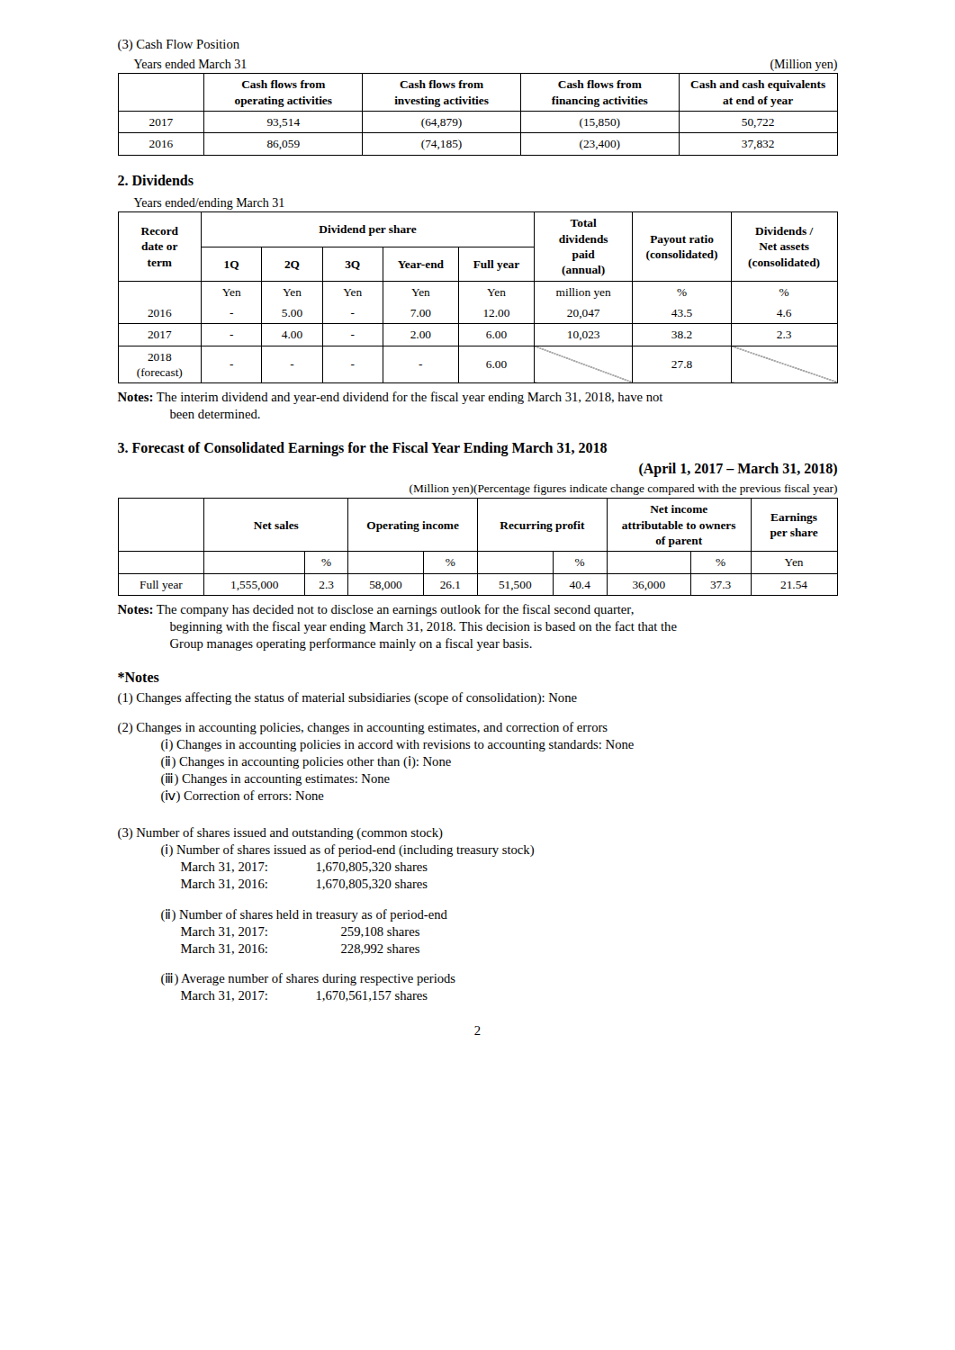(3) Cash Flow Position
Years ended March 31 (Million yen)
| | Cash flows from operating activities | Cash flows from investing activities | Cash flows from financing activities | Cash and cash equivalents at end of year |
| --- | --- | --- | --- | --- |
| 2017 | 93,514 | (64,879) | (15,850) | 50,722 |
| 2016 | 86,059 | (74,185) | (23,400) | 37,832 |
2. Dividends
Years ended/ending March 31
| Record date or term | Dividend per share | Total dividends paid (annual) | Payout ratio (consolidated) | Dividends / Net assets (consolidated) |
| --- | --- | --- | --- | --- |
| 1Q | 2Q | 3Q | Year-end | Full year |
| | Yen | Yen | Yen | Yen | Yen | million yen | % | % |
| 2016 | - | 5.00 | - | 7.00 | 12.00 | 20,047 | 43.5 | 4.6 |
| 2017 | - | 4.00 | - | 2.00 | 6.00 | 10,023 | 38.2 | 2.3 |
| 2018 (forecast) | - | - | - | - | 6.00 | | 27.8 | |
Notes: The interim dividend and year-end dividend for the fiscal year ending March 31, 2018, have not
been determined.
3. Forecast of Consolidated Earnings for the Fiscal Year Ending March 31, 2018
(April 1, 2017 – March 31, 2018)
(Million yen)(Percentage figures indicate change compared with the previous fiscal year)
| | Net sales | Operating income | Recurring profit | Net income attributable to owners of parent | Earnings per share |
| --- | --- | --- | --- | --- | --- |
| | | % | | % | | % | | % | Yen |
| Full year | 1,555,000 | 2.3 | 58,000 | 26.1 | 51,500 | 40.4 | 36,000 | 37.3 | 21.54 |
Notes: The company has decided not to disclose an earnings outlook for the fiscal second quarter,
beginning with the fiscal year ending March 31, 2018. This decision is based on the fact that the
Group manages operating performance mainly on a fiscal year basis.
*Notes
(1) Changes affecting the status of material subsidiaries (scope of consolidation): None
(2) Changes in accounting policies, changes in accounting estimates, and correction of errors
(ⅰ) Changes in accounting policies in accord with revisions to accounting standards: None
(ⅱ) Changes in accounting policies other than (ⅰ): None
(ⅲ) Changes in accounting estimates: None
(ⅳ) Correction of errors: None
(3) Number of shares issued and outstanding (common stock)
(ⅰ) Number of shares issued as of period-end (including treasury stock)
March 31, 2017: 1,670,805,320 shares
March 31, 2016: 1,670,805,320 shares
(ⅱ) Number of shares held in treasury as of period-end
March 31, 2017: 259,108 shares
March 31, 2016: 228,992 shares
(ⅲ) Average number of shares during respective periods
March 31, 2017: 1,670,561,157 shares
2